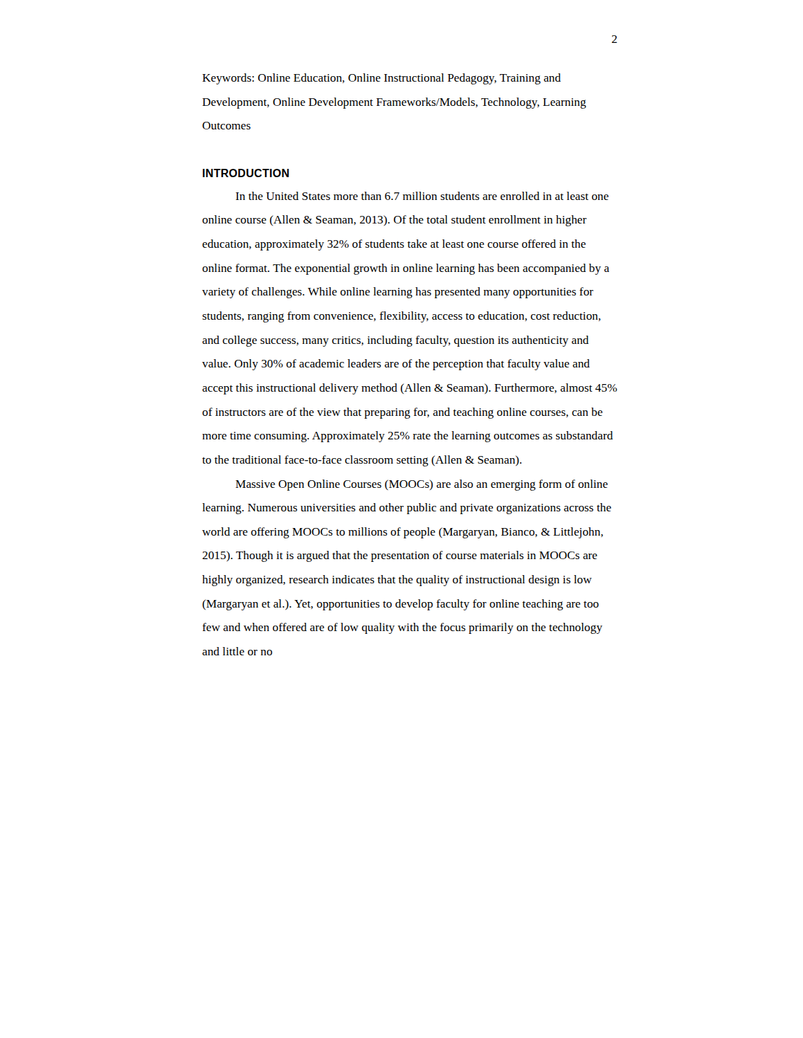2
Keywords: Online Education, Online Instructional Pedagogy, Training and Development, Online Development Frameworks/Models, Technology, Learning Outcomes
Introduction
In the United States more than 6.7 million students are enrolled in at least one online course (Allen & Seaman, 2013). Of the total student enrollment in higher education, approximately 32% of students take at least one course offered in the online format. The exponential growth in online learning has been accompanied by a variety of challenges. While online learning has presented many opportunities for students, ranging from convenience, flexibility, access to education, cost reduction, and college success, many critics, including faculty, question its authenticity and value. Only 30% of academic leaders are of the perception that faculty value and accept this instructional delivery method (Allen & Seaman). Furthermore, almost 45% of instructors are of the view that preparing for, and teaching online courses, can be more time consuming. Approximately 25% rate the learning outcomes as substandard to the traditional face-to-face classroom setting (Allen & Seaman).
Massive Open Online Courses (MOOCs) are also an emerging form of online learning. Numerous universities and other public and private organizations across the world are offering MOOCs to millions of people (Margaryan, Bianco, & Littlejohn, 2015). Though it is argued that the presentation of course materials in MOOCs are highly organized, research indicates that the quality of instructional design is low (Margaryan et al.). Yet, opportunities to develop faculty for online teaching are too few and when offered are of low quality with the focus primarily on the technology and little or no